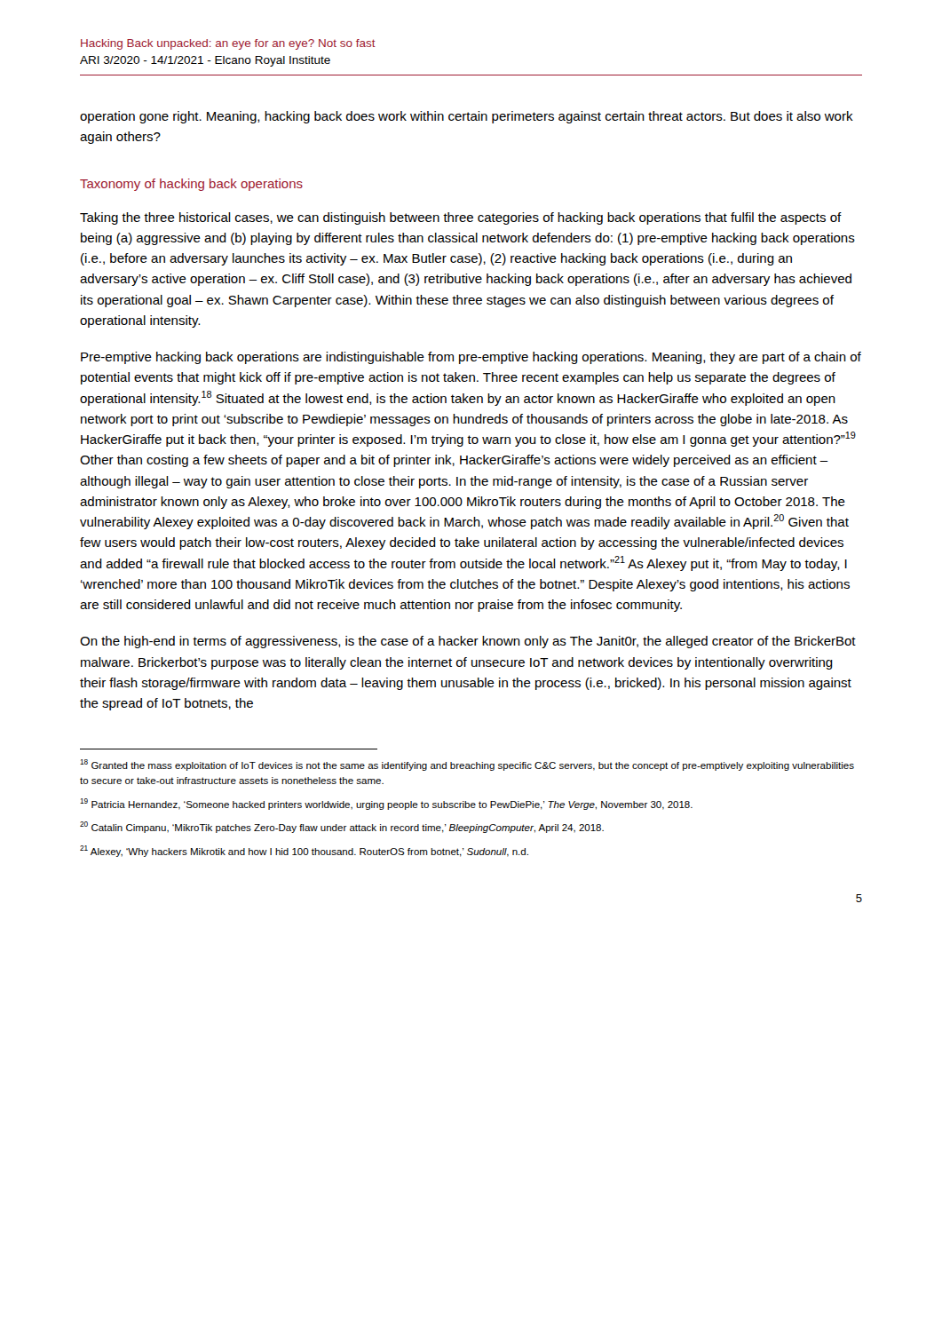Hacking Back unpacked: an eye for an eye? Not so fast
ARI 3/2020 - 14/1/2021 - Elcano Royal Institute
operation gone right. Meaning, hacking back does work within certain perimeters against certain threat actors. But does it also work again others?
Taxonomy of hacking back operations
Taking the three historical cases, we can distinguish between three categories of hacking back operations that fulfil the aspects of being (a) aggressive and (b) playing by different rules than classical network defenders do: (1) pre-emptive hacking back operations (i.e., before an adversary launches its activity – ex. Max Butler case), (2) reactive hacking back operations (i.e., during an adversary’s active operation – ex. Cliff Stoll case), and (3) retributive hacking back operations (i.e., after an adversary has achieved its operational goal – ex. Shawn Carpenter case). Within these three stages we can also distinguish between various degrees of operational intensity.
Pre-emptive hacking back operations are indistinguishable from pre-emptive hacking operations. Meaning, they are part of a chain of potential events that might kick off if pre-emptive action is not taken. Three recent examples can help us separate the degrees of operational intensity.18 Situated at the lowest end, is the action taken by an actor known as HackerGiraffe who exploited an open network port to print out ‘subscribe to Pewdiepie’ messages on hundreds of thousands of printers across the globe in late-2018. As HackerGiraffe put it back then, “your printer is exposed. I’m trying to warn you to close it, how else am I gonna get your attention?”19 Other than costing a few sheets of paper and a bit of printer ink, HackerGiraffe’s actions were widely perceived as an efficient – although illegal – way to gain user attention to close their ports. In the mid-range of intensity, is the case of a Russian server administrator known only as Alexey, who broke into over 100.000 MikroTik routers during the months of April to October 2018. The vulnerability Alexey exploited was a 0-day discovered back in March, whose patch was made readily available in April.20 Given that few users would patch their low-cost routers, Alexey decided to take unilateral action by accessing the vulnerable/infected devices and added “a firewall rule that blocked access to the router from outside the local network.”21 As Alexey put it, “from May to today, I ‘wrenched’ more than 100 thousand MikroTik devices from the clutches of the botnet.” Despite Alexey’s good intentions, his actions are still considered unlawful and did not receive much attention nor praise from the infosec community.
On the high-end in terms of aggressiveness, is the case of a hacker known only as The Janit0r, the alleged creator of the BrickerBot malware. Brickerbot’s purpose was to literally clean the internet of unsecure IoT and network devices by intentionally overwriting their flash storage/firmware with random data – leaving them unusable in the process (i.e., bricked). In his personal mission against the spread of IoT botnets, the
18 Granted the mass exploitation of IoT devices is not the same as identifying and breaching specific C&C servers, but the concept of pre-emptively exploiting vulnerabilities to secure or take-out infrastructure assets is nonetheless the same.
19 Patricia Hernandez, ‘Someone hacked printers worldwide, urging people to subscribe to PewDiePie,’ The Verge, November 30, 2018.
20 Catalin Cimpanu, ‘MikroTik patches Zero-Day flaw under attack in record time,’ BleepingComputer, April 24, 2018.
21 Alexey, ‘Why hackers Mikrotik and how I hid 100 thousand. RouterOS from botnet,’ Sudonull, n.d.
5